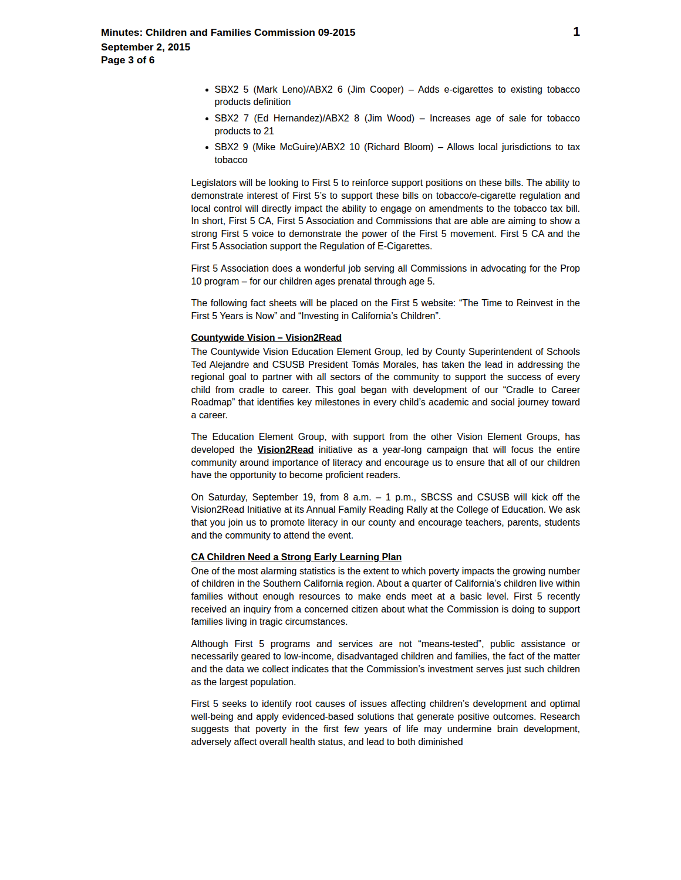Minutes: Children and Families Commission 09-2015 1
September 2, 2015
Page 3 of 6
SBX2 5 (Mark Leno)/ABX2 6 (Jim Cooper) – Adds e-cigarettes to existing tobacco products definition
SBX2 7 (Ed Hernandez)/ABX2 8 (Jim Wood) – Increases age of sale for tobacco products to 21
SBX2 9 (Mike McGuire)/ABX2 10 (Richard Bloom) – Allows local jurisdictions to tax tobacco
Legislators will be looking to First 5 to reinforce support positions on these bills. The ability to demonstrate interest of First 5’s to support these bills on tobacco/e-cigarette regulation and local control will directly impact the ability to engage on amendments to the tobacco tax bill. In short, First 5 CA, First 5 Association and Commissions that are able are aiming to show a strong First 5 voice to demonstrate the power of the First 5 movement. First 5 CA and the First 5 Association support the Regulation of E-Cigarettes.
First 5 Association does a wonderful job serving all Commissions in advocating for the Prop 10 program – for our children ages prenatal through age 5.
The following fact sheets will be placed on the First 5 website: “The Time to Reinvest in the First 5 Years is Now” and “Investing in California’s Children”.
Countywide Vision – Vision2Read
The Countywide Vision Education Element Group, led by County Superintendent of Schools Ted Alejandre and CSUSB President Tomás Morales, has taken the lead in addressing the regional goal to partner with all sectors of the community to support the success of every child from cradle to career. This goal began with development of our “Cradle to Career Roadmap” that identifies key milestones in every child’s academic and social journey toward a career.
The Education Element Group, with support from the other Vision Element Groups, has developed the Vision2Read initiative as a year-long campaign that will focus the entire community around importance of literacy and encourage us to ensure that all of our children have the opportunity to become proficient readers.
On Saturday, September 19, from 8 a.m. – 1 p.m., SBCSS and CSUSB will kick off the Vision2Read Initiative at its Annual Family Reading Rally at the College of Education. We ask that you join us to promote literacy in our county and encourage teachers, parents, students and the community to attend the event.
CA Children Need a Strong Early Learning Plan
One of the most alarming statistics is the extent to which poverty impacts the growing number of children in the Southern California region. About a quarter of California’s children live within families without enough resources to make ends meet at a basic level. First 5 recently received an inquiry from a concerned citizen about what the Commission is doing to support families living in tragic circumstances.
Although First 5 programs and services are not “means-tested”, public assistance or necessarily geared to low-income, disadvantaged children and families, the fact of the matter and the data we collect indicates that the Commission’s investment serves just such children as the largest population.
First 5 seeks to identify root causes of issues affecting children’s development and optimal well-being and apply evidenced-based solutions that generate positive outcomes. Research suggests that poverty in the first few years of life may undermine brain development, adversely affect overall health status, and lead to both diminished